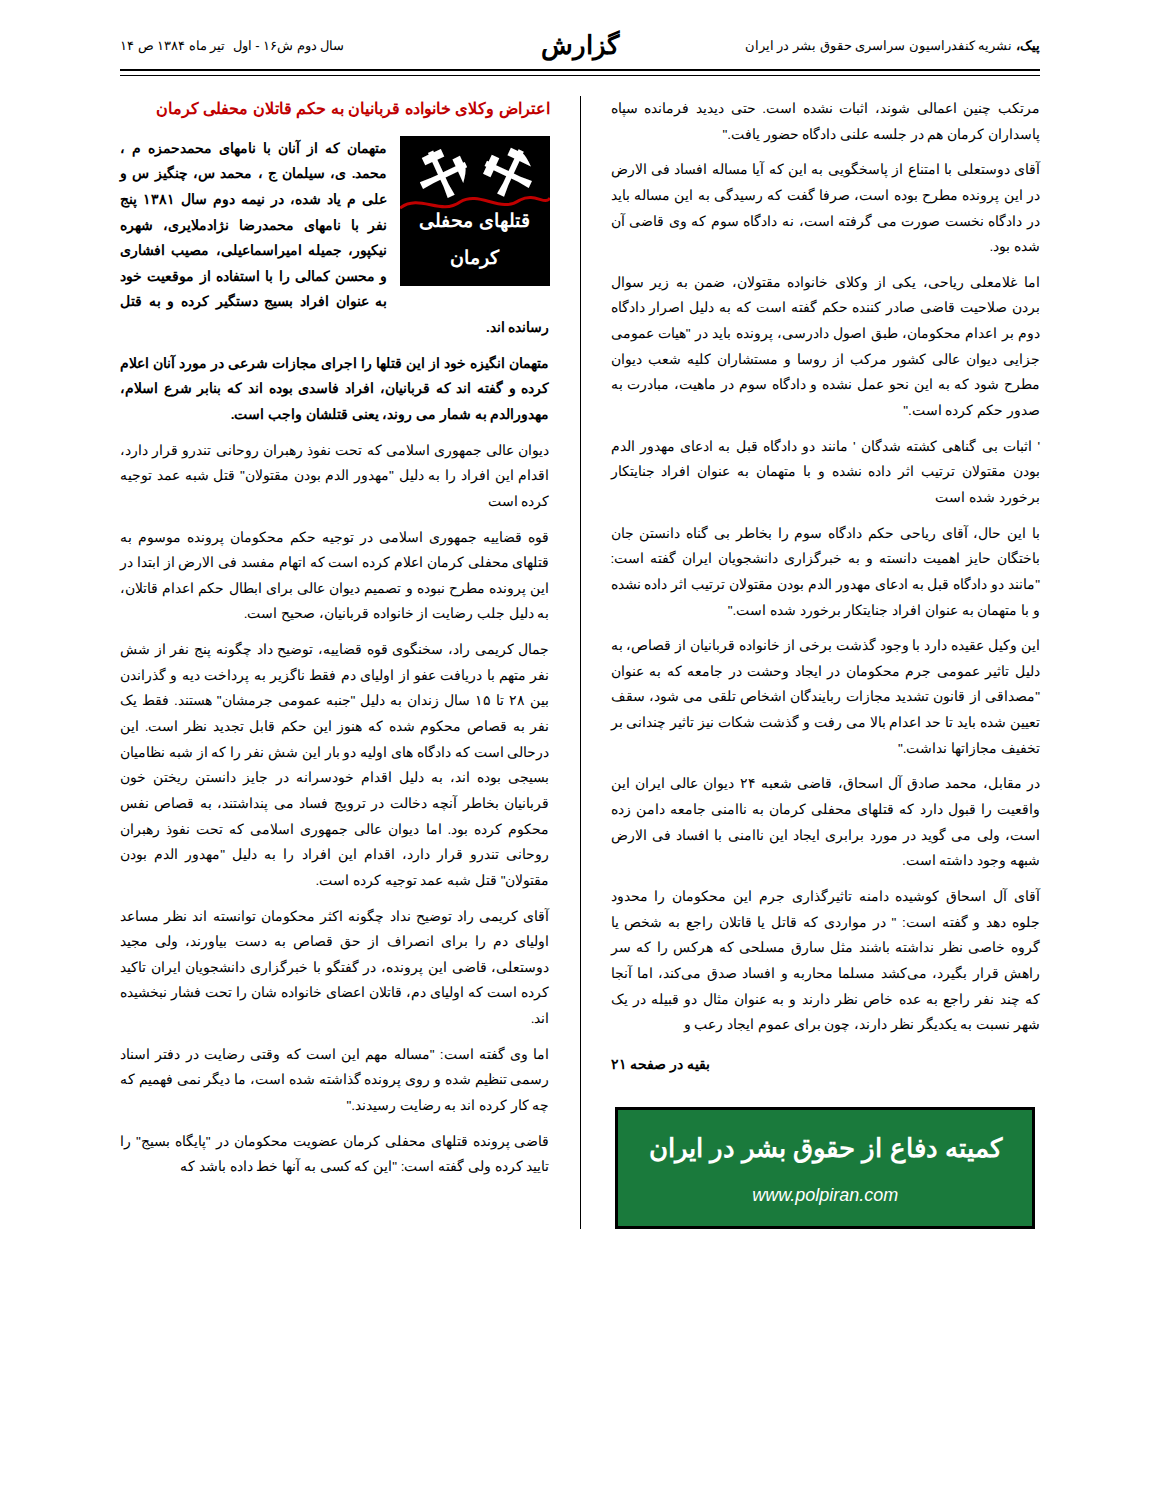پیک، نشریه کنفدراسیون سراسری حقوق بشر در ایران
گزارش
سال دوم ش۱۶ - اول تیر ماه ۱۳۸۴ ص ۱۴
مرتکب چنین اعمالی شوند، اثبات نشده است. حتی دیدید فرمانده سپاه پاسداران کرمان هم در جلسه علنی دادگاه حضور یافت."
آقای دوستعلی با امتناع از پاسخگویی به این که آیا مساله افساد فی الارض در این پرونده مطرح بوده است، صرفا گفت که رسیدگی به این مساله باید در دادگاه نخست صورت می گرفته است، نه دادگاه سوم که وی قاضی آن شده بود.
اما غلامعلی ریاحی، یکی از وکلای خانواده مقتولان، ضمن به زیر سوال بردن صلاحیت قاضی صادر کننده حکم گفته است که به دلیل اصرار دادگاه دوم بر اعدام محکومان، طبق اصول دادرسی، پرونده باید در "هیات عمومی جزایی دیوان عالی کشور مرکب از روسا و مستشاران کلیه شعب دیوان مطرح شود که به این نحو عمل نشده و دادگاه سوم در ماهیت، مبادرت به صدور حکم کرده است."
' اثبات بی گناهی کشته شدگان ' مانند دو دادگاه قبل به ادعای مهدور الدم بودن مقتولان ترتیب اثر داده نشده و با متهمان به عنوان افراد جنایتکار برخورد شده است
با این حال، آقای ریاحی حکم دادگاه سوم را بخاطر بی گناه دانستن جان باختگان حایز اهمیت دانسته و به خبرگزاری دانشجویان ایران گفته است: "مانند دو دادگاه قبل به ادعای مهدور الدم بودن مقتولان ترتیب اثر داده نشده و با متهمان به عنوان افراد جنایتکار برخورد شده است."
این وکیل عقیده دارد با وجود گذشت برخی از خانواده قربانیان از قصاص، به دلیل تاثیر عمومی جرم محکومان در ایجاد وحشت در جامعه که به عنوان "مصداقی از قانون تشدید مجازات ربایندگان اشخاص تلقی می شود، سقف تعیین شده باید تا حد اعدام بالا می رفت و گذشت شکات نیز تاثیر چندانی بر تخفیف مجازاتها نداشت."
در مقابل، محمد صادق آل اسحاق، قاضی شعبه ۲۴ دیوان عالی ایران این واقعیت را قبول دارد که قتلهای محفلی کرمان به ناامنی جامعه دامن زده است، ولی می گوید در مورد برابری ایجاد این ناامنی با افساد فی الارض شبهه وجود داشته است.
آقای آل اسحاق کوشیده دامنه تاثیرگذاری جرم این محکومان را محدود جلوه دهد و گفته است: " در مواردی که قاتل یا قاتلان راجع به شخص یا گروه خاصی نظر نداشته باشند مثل سارق مسلحی که هرکس را که سر راهش قرار بگیرد، می‌کشد مسلما محاربه و افساد صدق می‌کند، اما آنجا که چند نفر راجع به عده خاص نظر دارند و به عنوان مثال دو قبیله در یک شهر نسبت به یکدیگر نظر دارند، چون برای عموم ایجاد رعب و
بقیه در صفحه ۲۱
کمیته دفاع از حقوق بشر در ایران
www.polpiran.com
اعتراض وکلای خانواده قربانیان به حکم قاتلان محفلی کرمان
⚒ ⚒
قتلهای محفلی کرمان
متهمان که از آنان با نامهای محمدحمزه م ، محمد. ی، سیلمان ج ، محمد س، چنگیز س و علی م یاد شده، در نیمه دوم سال ۱۳۸۱ پنج نفر با نامهای محمدرضا نژادملایری، شهره نیکپور، جمیله امیراسماعیلی، مصیب افشاری و محسن کمالی را با استفاده از موقعیت خود به عنوان افراد بسیج دستگیر کرده و به قتل رسانده اند.
متهمان انگیزه خود از این قتلها را اجرای مجازات شرعی در مورد آنان اعلام کرده و گفته اند که قربانیان، افراد فاسدی بوده اند که بنابر شرع اسلام، مهدورالدم به شمار می روند، یعنی قتلشان واجب است.
دیوان عالی جمهوری اسلامی که تحت نفوذ رهبران روحانی تندرو قرار دارد، اقدام این افراد را به دلیل "مهدور الدم بودن مقتولان" قتل شبه عمد توجیه کرده است
قوه قضاییه جمهوری اسلامی در توجیه حکم محکومان پرونده موسوم به قتلهای محفلی کرمان اعلام کرده است که اتهام مفسد فی الارض از ابتدا در این پرونده مطرح نبوده و تصمیم دیوان عالی برای ابطال حکم اعدام قاتلان، به دلیل جلب رضایت از خانواده قربانیان، صحیح است.
جمال کریمی راد، سخنگوی قوه قضاییه، توضیح داد چگونه پنج نفر از شش نفر متهم با دریافت عفو از اولیای دم فقط ناگزیر به پرداخت دیه و گذراندن بین ۲۸ تا ۱۵ سال زندان به دلیل "جنبه عمومی جرمشان" هستند. فقط یک نفر به قصاص محکوم شده که هنوز این حکم قابل تجدید نظر است. این درحالی است که دادگاه های اولیه دو بار این شش نفر را که از شبه نظامیان بسیجی بوده اند، به دلیل اقدام خودسرانه در جایز دانستن ریختن خون قربانیان بخاطر آنچه دخالت در ترویج فساد می پنداشتند، به قصاص نفس محکوم کرده بود. اما دیوان عالی جمهوری اسلامی که تحت نفوذ رهبران روحانی تندرو قرار دارد، اقدام این افراد را به دلیل "مهدور الدم بودن مقتولان" قتل شبه عمد توجیه کرده است.
آقای کریمی راد توضیح نداد چگونه اکثر محکومان توانسته اند نظر مساعد اولیای دم را برای انصراف از حق قصاص به دست بیاورند، ولی مجید دوستعلی، قاضی این پرونده، در گفتگو با خبرگزاری دانشجویان ایران تاکید کرده است که اولیای دم، قاتلان اعضای خانواده شان را تحت فشار نبخشیده اند.
اما وی گفته است: "مساله مهم این است که وقتی رضایت در دفتر اسناد رسمی تنظیم شده و روی پرونده گذاشته شده است، ما دیگر نمی فهمیم که چه کار کرده اند به رضایت رسیدند."
قاضی پرونده قتلهای محفلی کرمان عضویت محکومان در "پایگاه بسیج" را تایید کرده ولی گفته است: "این که کسی به آنها خط داده باشد که